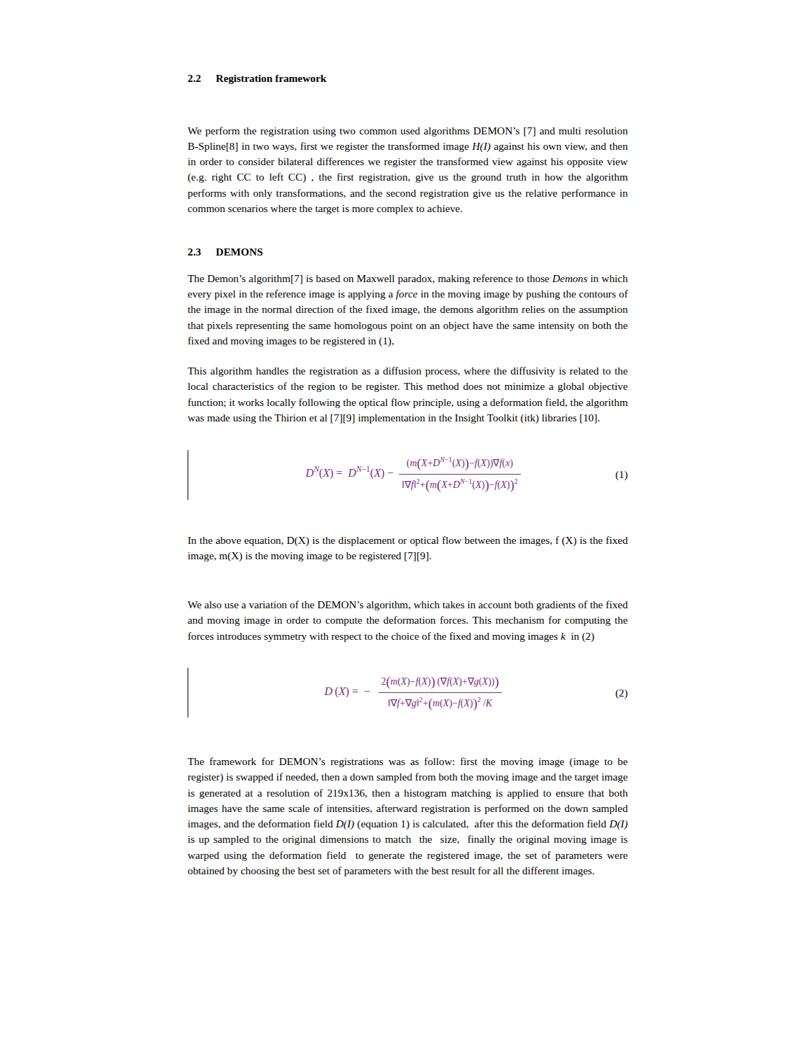2.2 Registration framework
We perform the registration using two common used algorithms DEMON’s [7] and multi resolution B-Spline[8] in two ways, first we register the transformed image H(I) against his own view, and then in order to consider bilateral differences we register the transformed view against his opposite view (e.g. right CC to left CC) , the first registration, give us the ground truth in how the algorithm performs with only transformations, and the second registration give us the relative performance in common scenarios where the target is more complex to achieve.
2.3 DEMONS
The Demon’s algorithm[7] is based on Maxwell paradox, making reference to those Demons in which every pixel in the reference image is applying a force in the moving image by pushing the contours of the image in the normal direction of the fixed image, the demons algorithm relies on the assumption that pixels representing the same homologous point on an object have the same intensity on both the fixed and moving images to be registered in (1),
This algorithm handles the registration as a diffusion process, where the diffusivity is related to the local characteristics of the region to be register. This method does not minimize a global objective function; it works locally following the optical flow principle, using a deformation field, the algorithm was made using the Thirion et al [7][9] implementation in the Insight Toolkit (itk) libraries [10].
DN(X) = DN−1(X) − (m(X+DN−1(X))−f(X))∇f(x) ‖∇f‖2+(m(X+DN−1(X))−f(X))2 (1)
In the above equation, D(X) is the displacement or optical flow between the images, f (X) is the fixed image, m(X) is the moving image to be registered [7][9].
We also use a variation of the DEMON’s algorithm, which takes in account both gradients of the fixed and moving image in order to compute the deformation forces. This mechanism for computing the forces introduces symmetry with respect to the choice of the fixed and moving images k in (2)
D (X) = − 2(m(X)−f(X)) (∇f(X)+∇g(X))) ‖∇f+∇g‖2+(m(X)−f(X))2 /K (2)
The framework for DEMON’s registrations was as follow: first the moving image (image to be register) is swapped if needed, then a down sampled from both the moving image and the target image is generated at a resolution of 219x136, then a histogram matching is applied to ensure that both images have the same scale of intensities, afterward registration is performed on the down sampled images, and the deformation field D(I) (equation 1) is calculated, after this the deformation field D(I) is up sampled to the original dimensions to match the size, finally the original moving image is warped using the deformation field to generate the registered image, the set of parameters were obtained by choosing the best set of parameters with the best result for all the different images.